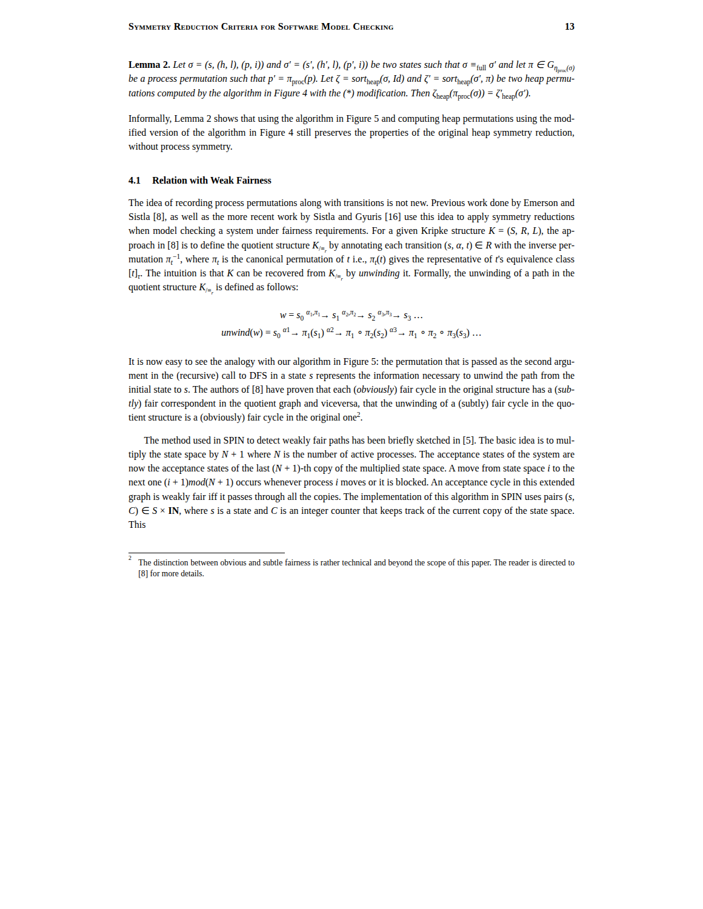Symmetry Reduction Criteria for Software Model Checking 13
Lemma 2. Let σ = (s, (h, l), (p, i)) and σ′ = (s′, (h′, l), (p′, i)) be two states such that σ ≡full σ′ and let π ∈ Gηproc(σ) be a process permutation such that p′ = πproc(p). Let ζ = sortheap(σ, Id) and ζ′ = sortheap(σ′, π) be two heap permutations computed by the algorithm in Figure 4 with the (*) modification. Then ζheap(πproc(σ)) = ζ′heap(σ′).
Informally, Lemma 2 shows that using the algorithm in Figure 5 and computing heap permutations using the modified version of the algorithm in Figure 4 still preserves the properties of the original heap symmetry reduction, without process symmetry.
4.1 Relation with Weak Fairness
The idea of recording process permutations along with transitions is not new. Previous work done by Emerson and Sistla [8], as well as the more recent work by Sistla and Gyuris [16] use this idea to apply symmetry reductions when model checking a system under fairness requirements. For a given Kripke structure K = (S, R, L), the approach in [8] is to define the quotient structure K/≡r by annotating each transition (s, α, t) ∈ R with the inverse permutation πt−1, where πt is the canonical permutation of t i.e., πt(t) gives the representative of t's equivalence class [t]τ. The intuition is that K can be recovered from K/≡r by unwinding it. Formally, the unwinding of a path in the quotient structure K/≡r is defined as follows:
w = s0 α1,π1→ s1 α2,π2→ s2 α3,π3→ s3 …
unwind(w) = s0 α1→ π1(s1) α2→ π1 ∘ π2(s2) α3→ π1 ∘ π2 ∘ π3(s3) …
It is now easy to see the analogy with our algorithm in Figure 5: the permutation that is passed as the second argument in the (recursive) call to DFS in a state s represents the information necessary to unwind the path from the initial state to s. The authors of [8] have proven that each (obviously) fair cycle in the original structure has a (subtly) fair correspondent in the quotient graph and viceversa, that the unwinding of a (subtly) fair cycle in the quotient structure is a (obviously) fair cycle in the original one2.
The method used in SPIN to detect weakly fair paths has been briefly sketched in [5]. The basic idea is to multiply the state space by N + 1 where N is the number of active processes. The acceptance states of the system are now the acceptance states of the last (N + 1)-th copy of the multiplied state space. A move from state space i to the next one (i + 1)mod(N + 1) occurs whenever process i moves or it is blocked. An acceptance cycle in this extended graph is weakly fair iff it passes through all the copies. The implementation of this algorithm in SPIN uses pairs (s, C) ∈ S × IN, where s is a state and C is an integer counter that keeps track of the current copy of the state space. This
2 The distinction between obvious and subtle fairness is rather technical and beyond the scope of this paper. The reader is directed to [8] for more details.